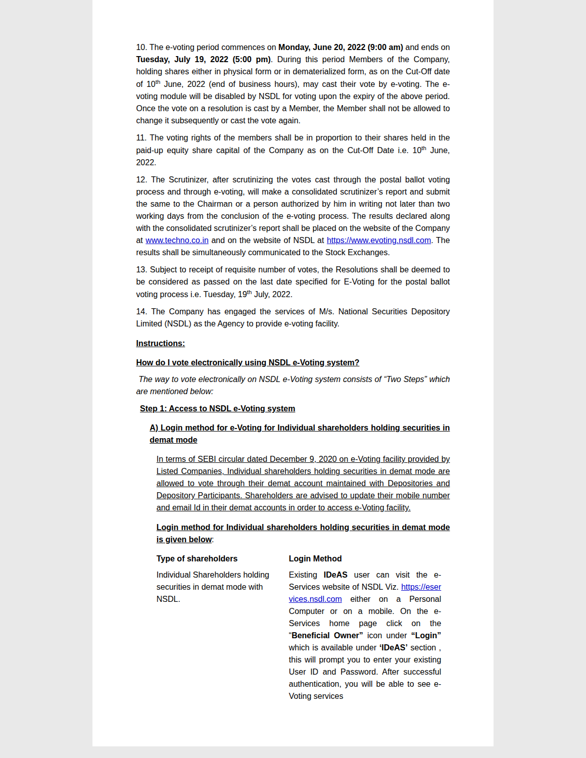10. The e-voting period commences on Monday, June 20, 2022 (9:00 am) and ends on Tuesday, July 19, 2022 (5:00 pm). During this period Members of the Company, holding shares either in physical form or in dematerialized form, as on the Cut-Off date of 10th June, 2022 (end of business hours), may cast their vote by e-voting. The e-voting module will be disabled by NSDL for voting upon the expiry of the above period. Once the vote on a resolution is cast by a Member, the Member shall not be allowed to change it subsequently or cast the vote again.
11. The voting rights of the members shall be in proportion to their shares held in the paid-up equity share capital of the Company as on the Cut-Off Date i.e. 10th June, 2022.
12. The Scrutinizer, after scrutinizing the votes cast through the postal ballot voting process and through e-voting, will make a consolidated scrutinizer’s report and submit the same to the Chairman or a person authorized by him in writing not later than two working days from the conclusion of the e-voting process. The results declared along with the consolidated scrutinizer’s report shall be placed on the website of the Company at www.techno.co.in and on the website of NSDL at https://www.evoting.nsdl.com. The results shall be simultaneously communicated to the Stock Exchanges.
13. Subject to receipt of requisite number of votes, the Resolutions shall be deemed to be considered as passed on the last date specified for E-Voting for the postal ballot voting process i.e. Tuesday, 19th July, 2022.
14. The Company has engaged the services of M/s. National Securities Depository Limited (NSDL) as the Agency to provide e-voting facility.
Instructions:
How do I vote electronically using NSDL e-Voting system?
The way to vote electronically on NSDL e-Voting system consists of “Two Steps” which are mentioned below:
Step 1: Access to NSDL e-Voting system
A) Login method for e-Voting for Individual shareholders holding securities in demat mode
In terms of SEBI circular dated December 9, 2020 on e-Voting facility provided by Listed Companies, Individual shareholders holding securities in demat mode are allowed to vote through their demat account maintained with Depositories and Depository Participants. Shareholders are advised to update their mobile number and email Id in their demat accounts in order to access e-Voting facility.
Login method for Individual shareholders holding securities in demat mode is given below:
| Type of shareholders | Login Method |
| --- | --- |
| Individual Shareholders holding securities in demat mode with NSDL. | Existing IDeAS user can visit the e-Services website of NSDL Viz. https://eservices.nsdl.com either on a Personal Computer or on a mobile. On the e-Services home page click on the “ Beneficial Owner” icon under “Login” which is available under ‘IDeAS’ section , this will prompt you to enter your existing User ID and Password. After successful authentication, you will be able to see e-Voting services |